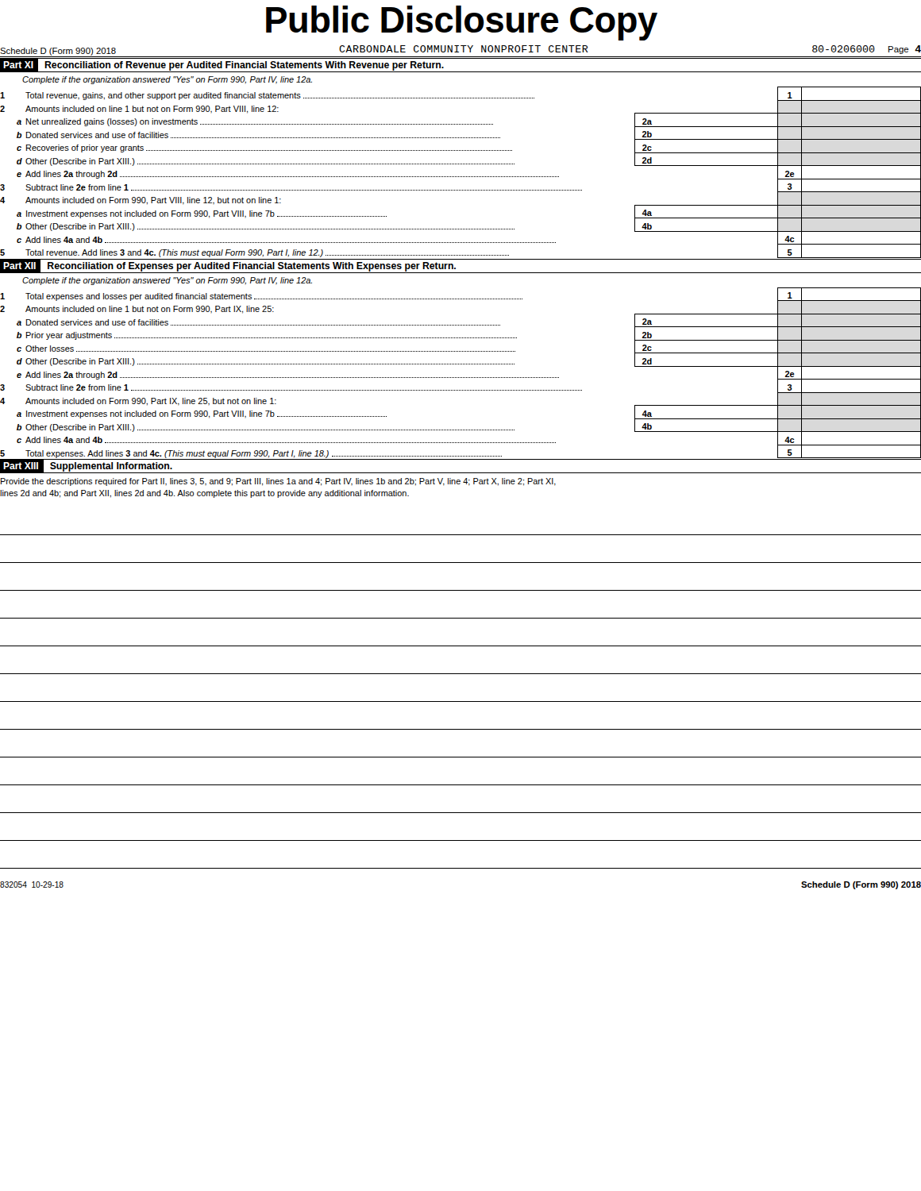Public Disclosure Copy
Schedule D (Form 990) 2018
CARBONDALE COMMUNITY NONPROFIT CENTER
80-0206000 Page 4
Part XI
Reconciliation of Revenue per Audited Financial Statements With Revenue per Return.
Complete if the organization answered "Yes" on Form 990, Part IV, line 12a.
| 1 | | Total revenue, gains, and other support per audited financial statements | | | 1 | |
| 2 | | Amounts included on line 1 but not on Form 990, Part VIII, line 12: | | | | |
| | a | Net unrealized gains (losses) on investments | 2a | | | |
| | b | Donated services and use of facilities | 2b | | | |
| | c | Recoveries of prior year grants | 2c | | | |
| | d | Other (Describe in Part XIII.) | 2d | | | |
| | e | Add lines 2a through 2d | | | 2e | |
| 3 | | Subtract line 2e from line 1 | | | 3 | |
| 4 | | Amounts included on Form 990, Part VIII, line 12, but not on line 1: | | | | |
| | a | Investment expenses not included on Form 990, Part VIII, line 7b | 4a | | | |
| | b | Other (Describe in Part XIII.) | 4b | | | |
| | c | Add lines 4a and 4b | | | 4c | |
| 5 | | Total revenue. Add lines 3 and 4c. (This must equal Form 990, Part I, line 12.) | | | 5 | |
Part XII
Reconciliation of Expenses per Audited Financial Statements With Expenses per Return.
Complete if the organization answered "Yes" on Form 990, Part IV, line 12a.
| 1 | | Total expenses and losses per audited financial statements | | | 1 | |
| 2 | | Amounts included on line 1 but not on Form 990, Part IX, line 25: | | | | |
| | a | Donated services and use of facilities | 2a | | | |
| | b | Prior year adjustments | 2b | | | |
| | c | Other losses | 2c | | | |
| | d | Other (Describe in Part XIII.) | 2d | | | |
| | e | Add lines 2a through 2d | | | 2e | |
| 3 | | Subtract line 2e from line 1 | | | 3 | |
| 4 | | Amounts included on Form 990, Part IX, line 25, but not on line 1: | | | | |
| | a | Investment expenses not included on Form 990, Part VIII, line 7b | 4a | | | |
| | b | Other (Describe in Part XIII.) | 4b | | | |
| | c | Add lines 4a and 4b | | | 4c | |
| 5 | | Total expenses. Add lines 3 and 4c. (This must equal Form 990, Part I, line 18.) | | | 5 | |
Part XIII
Supplemental Information.
Provide the descriptions required for Part II, lines 3, 5, and 9; Part III, lines 1a and 4; Part IV, lines 1b and 2b; Part V, line 4; Part X, line 2; Part XI,
lines 2d and 4b; and Part XII, lines 2d and 4b. Also complete this part to provide any additional information.
832054 10-29-18
Schedule D (Form 990) 2018